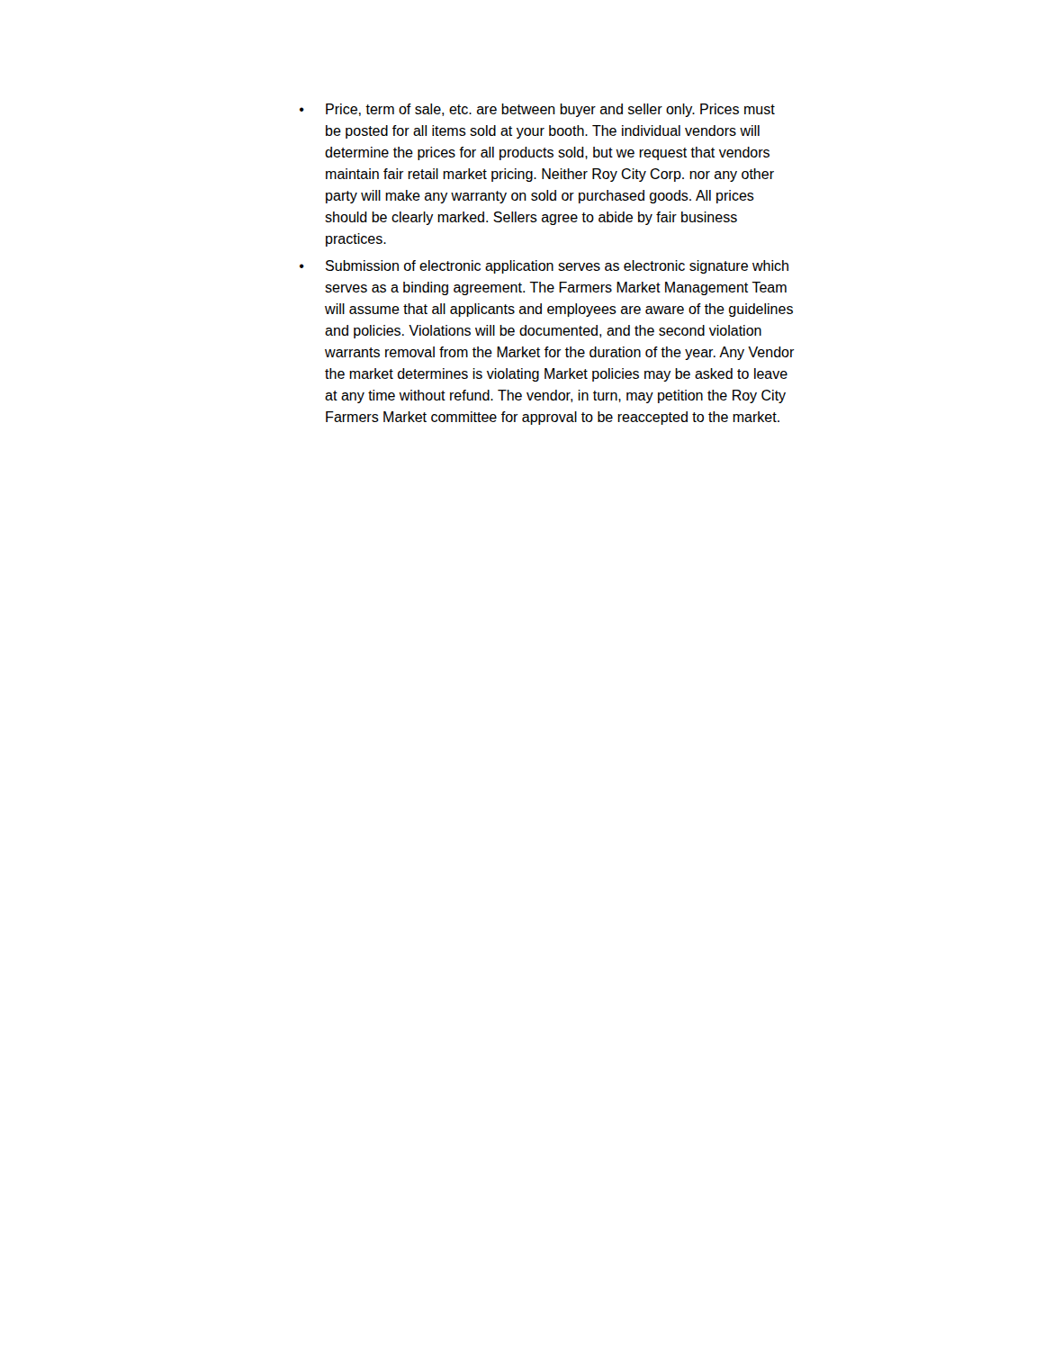Price, term of sale, etc. are between buyer and seller only. Prices must be posted for all items sold at your booth. The individual vendors will determine the prices for all products sold, but we request that vendors maintain fair retail market pricing. Neither Roy City Corp. nor any other party will make any warranty on sold or purchased goods. All prices should be clearly marked. Sellers agree to abide by fair business practices.
Submission of electronic application serves as electronic signature which serves as a binding agreement. The Farmers Market Management Team will assume that all applicants and employees are aware of the guidelines and policies. Violations will be documented, and the second violation warrants removal from the Market for the duration of the year. Any Vendor the market determines is violating Market policies may be asked to leave at any time without refund. The vendor, in turn, may petition the Roy City Farmers Market committee for approval to be reaccepted to the market.